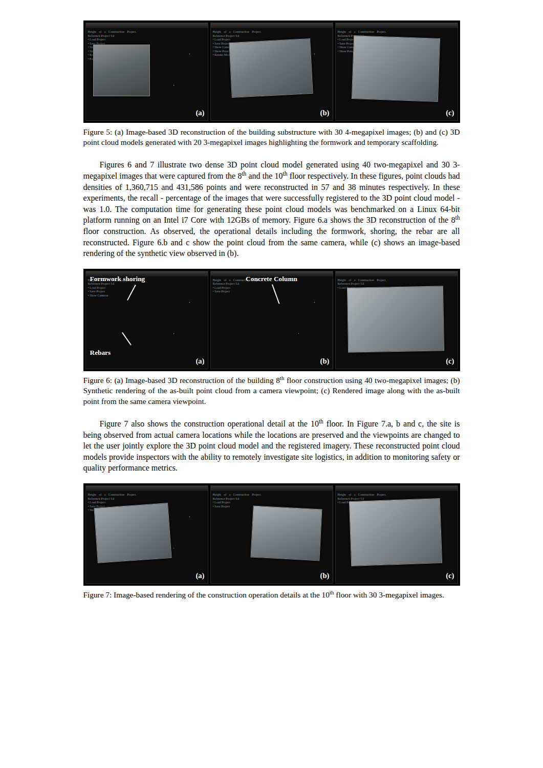Height of a Construction Project, Reference Project 3.0
• Load Project
• Save Project
• Show Cameras
• Show Point Cloud
• Render Mode
• Export View
(a)
Height of a Construction Project, Reference Project 3.0
• Load Project
• Save Project
• Show Cameras
• Show Point Cloud
• Render Mode
(b)
Height of a Construction Project, Reference Project 3.0
• Load Project
• Save Project
• Show Cameras
• Show Point Cloud
(c)
Figure 5: (a) Image-based 3D reconstruction of the building substructure with 30 4-megapixel images; (b) and (c) 3D point cloud models generated with 20 3-megapixel images highlighting the formwork and temporary scaffolding.
Figures 6 and 7 illustrate two dense 3D point cloud model generated using 40 two-megapixel and 30 3-megapixel images that were captured from the 8th and the 10th floor respectively. In these figures, point clouds had densities of 1,360,715 and 431,586 points and were reconstructed in 57 and 38 minutes respectively. In these experiments, the recall - percentage of the images that were successfully registered to the 3D point cloud model - was 1.0. The computation time for generating these point cloud models was benchmarked on a Linux 64-bit platform running on an Intel i7 Core with 12GBs of memory. Figure 6.a shows the 3D reconstruction of the 8th floor construction. As observed, the operational details including the formwork, shoring, the rebar are all reconstructed. Figure 6.b and c show the point cloud from the same camera, while (c) shows an image-based rendering of the synthetic view observed in (b).
Height of a Construction Project, Reference Project 3.0
• Load Project
• Save Project
• Show Cameras
Formwork shoring
Rebars
(a)
Height of a Construction Project, Reference Project 3.0
• Load Project
• Save Project
Concrete Column
(b)
Height of a Construction Project, Reference Project 3.0
• Load Project
(c)
Figure 6: (a) Image-based 3D reconstruction of the building 8th floor construction using 40 two-megapixel images; (b) Synthetic rendering of the as-built point cloud from a camera viewpoint; (c) Rendered image along with the as-built point from the same camera viewpoint.
Figure 7 also shows the construction operational detail at the 10th floor. In Figure 7.a, b and c, the site is being observed from actual camera locations while the locations are preserved and the viewpoints are changed to let the user jointly explore the 3D point cloud model and the registered imagery. These reconstructed point cloud models provide inspectors with the ability to remotely investigate site logistics, in addition to monitoring safety or quality performance metrics.
Height of a Construction Project, Reference Project 3.0
• Load Project
• Save Project
• Show Cameras
(a)
Height of a Construction Project, Reference Project 3.0
• Load Project
• Save Project
(b)
Height of a Construction Project, Reference Project 3.0
• Load Project
(c)
Figure 7: Image-based rendering of the construction operation details at the 10th floor with 30 3-megapixel images.